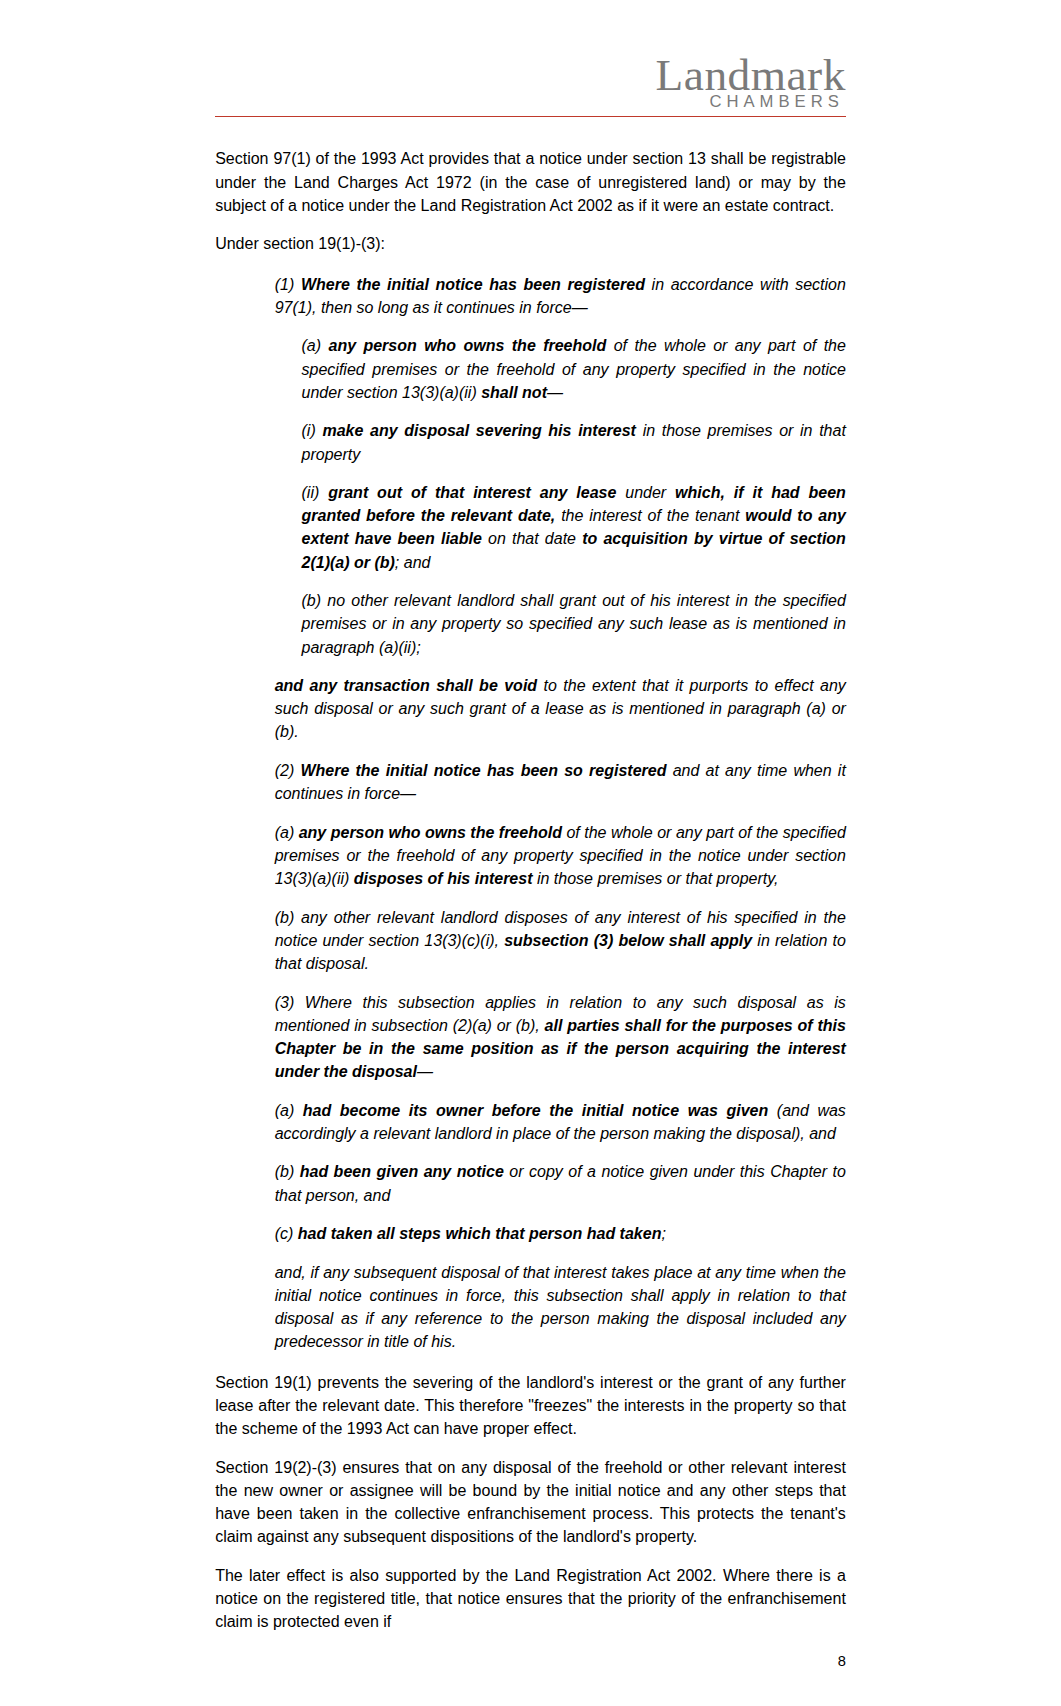Landmark CHAMBERS
Section 97(1) of the 1993 Act provides that a notice under section 13 shall be registrable under the Land Charges Act 1972 (in the case of unregistered land) or may by the subject of a notice under the Land Registration Act 2002 as if it were an estate contract.
Under section 19(1)-(3):
(1) Where the initial notice has been registered in accordance with section 97(1), then so long as it continues in force—
(a) any person who owns the freehold of the whole or any part of the specified premises or the freehold of any property specified in the notice under section 13(3)(a)(ii) shall not—
(i) make any disposal severing his interest in those premises or in that property
(ii) grant out of that interest any lease under which, if it had been granted before the relevant date, the interest of the tenant would to any extent have been liable on that date to acquisition by virtue of section 2(1)(a) or (b); and
(b) no other relevant landlord shall grant out of his interest in the specified premises or in any property so specified any such lease as is mentioned in paragraph (a)(ii);
and any transaction shall be void to the extent that it purports to effect any such disposal or any such grant of a lease as is mentioned in paragraph (a) or (b).
(2) Where the initial notice has been so registered and at any time when it continues in force—
(a) any person who owns the freehold of the whole or any part of the specified premises or the freehold of any property specified in the notice under section 13(3)(a)(ii) disposes of his interest in those premises or that property,
(b) any other relevant landlord disposes of any interest of his specified in the notice under section 13(3)(c)(i), subsection (3) below shall apply in relation to that disposal.
(3) Where this subsection applies in relation to any such disposal as is mentioned in subsection (2)(a) or (b), all parties shall for the purposes of this Chapter be in the same position as if the person acquiring the interest under the disposal—
(a) had become its owner before the initial notice was given (and was accordingly a relevant landlord in place of the person making the disposal), and
(b) had been given any notice or copy of a notice given under this Chapter to that person, and
(c) had taken all steps which that person had taken;
and, if any subsequent disposal of that interest takes place at any time when the initial notice continues in force, this subsection shall apply in relation to that disposal as if any reference to the person making the disposal included any predecessor in title of his.
Section 19(1) prevents the severing of the landlord's interest or the grant of any further lease after the relevant date. This therefore "freezes" the interests in the property so that the scheme of the 1993 Act can have proper effect.
Section 19(2)-(3) ensures that on any disposal of the freehold or other relevant interest the new owner or assignee will be bound by the initial notice and any other steps that have been taken in the collective enfranchisement process. This protects the tenant's claim against any subsequent dispositions of the landlord's property.
The later effect is also supported by the Land Registration Act 2002. Where there is a notice on the registered title, that notice ensures that the priority of the enfranchisement claim is protected even if
8